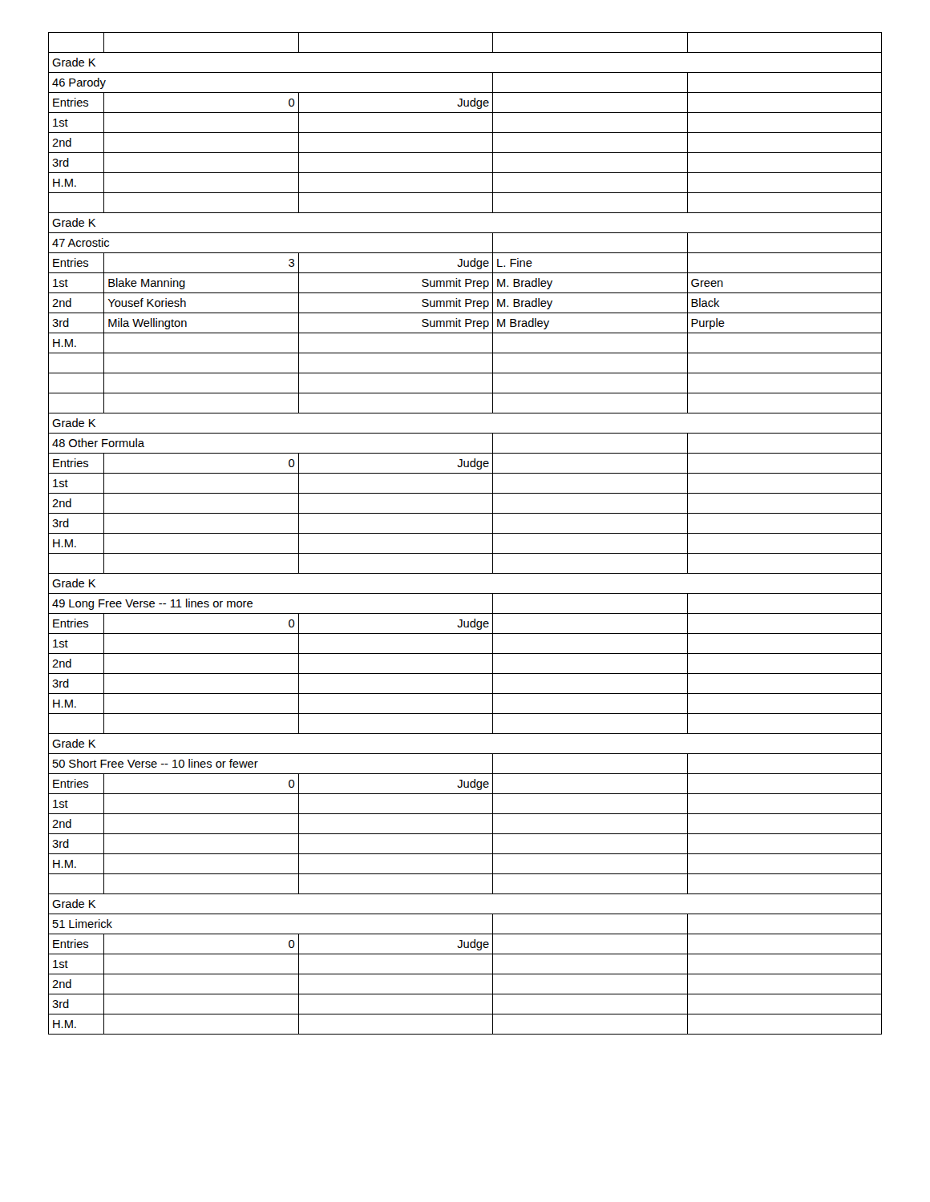| Grade K |
| 46 Parody | | |
| Entries | 0 | Judge | | |
| 1st | | | | |
| 2nd | | | | |
| 3rd | | | | |
| H.M. | | | | |
| Grade K |
| 47 Acrostic | | |
| Entries | 3 | Judge | L. Fine | |
| 1st | Blake Manning | Summit Prep | M. Bradley | Green |
| 2nd | Yousef Koriesh | Summit Prep | M. Bradley | Black |
| 3rd | Mila Wellington | Summit Prep | M Bradley | Purple |
| H.M. | | | | |
| Grade K |
| 48 Other Formula | | |
| Entries | 0 | Judge | | |
| 1st | | | | |
| 2nd | | | | |
| 3rd | | | | |
| H.M. | | | | |
| Grade K |
| 49 Long Free Verse -- 11 lines or more | | |
| Entries | 0 | Judge | | |
| 1st | | | | |
| 2nd | | | | |
| 3rd | | | | |
| H.M. | | | | |
| Grade K |
| 50 Short Free Verse -- 10 lines or fewer | | |
| Entries | 0 | Judge | | |
| 1st | | | | |
| 2nd | | | | |
| 3rd | | | | |
| H.M. | | | | |
| Grade K |
| 51 Limerick | | |
| Entries | 0 | Judge | | |
| 1st | | | | |
| 2nd | | | | |
| 3rd | | | | |
| H.M. | | | | |